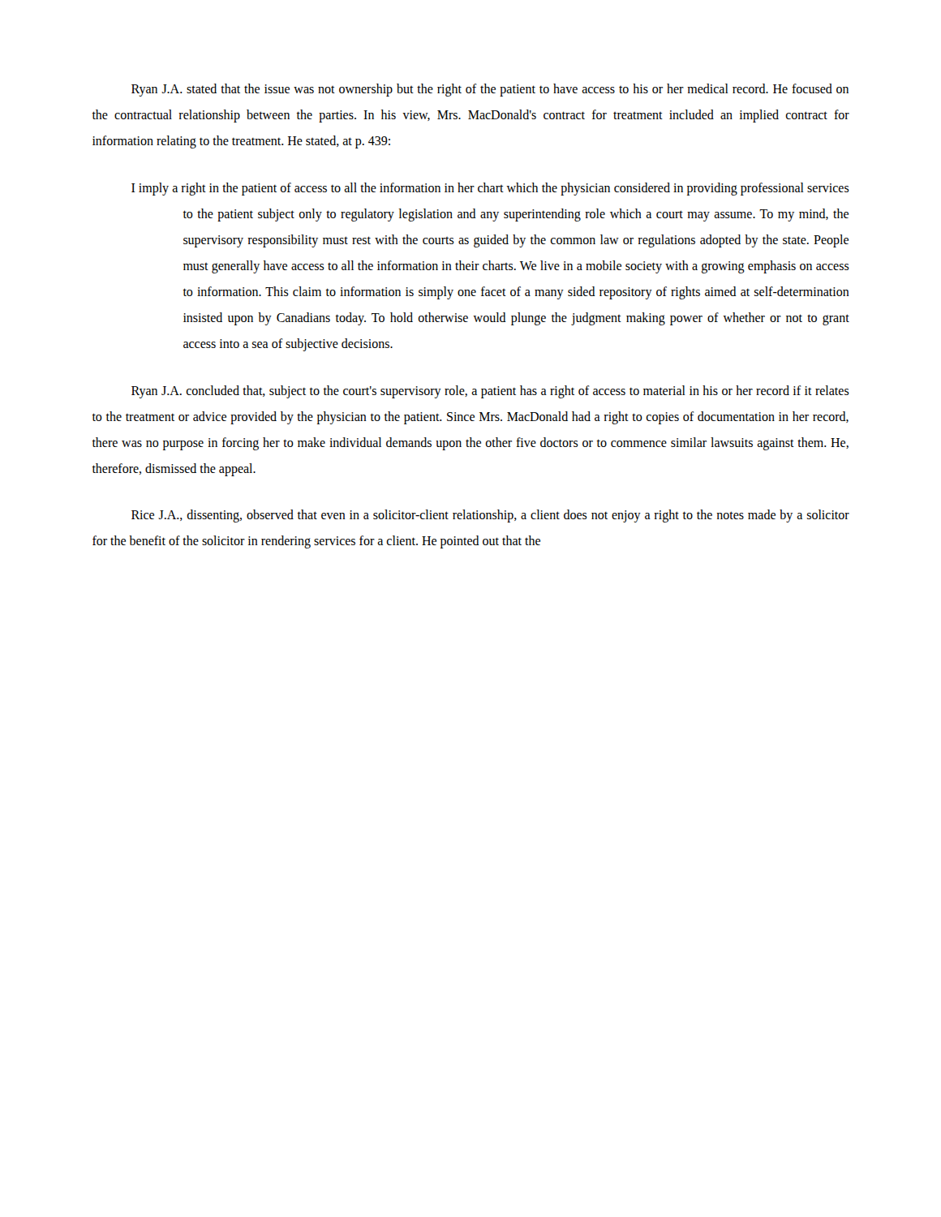Ryan J.A. stated that the issue was not ownership but the right of the patient to have access to his or her medical record. He focused on the contractual relationship between the parties. In his view, Mrs. MacDonald's contract for treatment included an implied contract for information relating to the treatment. He stated, at p. 439:
I imply a right in the patient of access to all the information in her chart which the physician considered in providing professional services to the patient subject only to regulatory legislation and any superintending role which a court may assume. To my mind, the supervisory responsibility must rest with the courts as guided by the common law or regulations adopted by the state. People must generally have access to all the information in their charts. We live in a mobile society with a growing emphasis on access to information. This claim to information is simply one facet of a many sided repository of rights aimed at self-determination insisted upon by Canadians today. To hold otherwise would plunge the judgment making power of whether or not to grant access into a sea of subjective decisions.
Ryan J.A. concluded that, subject to the court's supervisory role, a patient has a right of access to material in his or her record if it relates to the treatment or advice provided by the physician to the patient. Since Mrs. MacDonald had a right to copies of documentation in her record, there was no purpose in forcing her to make individual demands upon the other five doctors or to commence similar lawsuits against them. He, therefore, dismissed the appeal.
Rice J.A., dissenting, observed that even in a solicitor-client relationship, a client does not enjoy a right to the notes made by a solicitor for the benefit of the solicitor in rendering services for a client. He pointed out that the